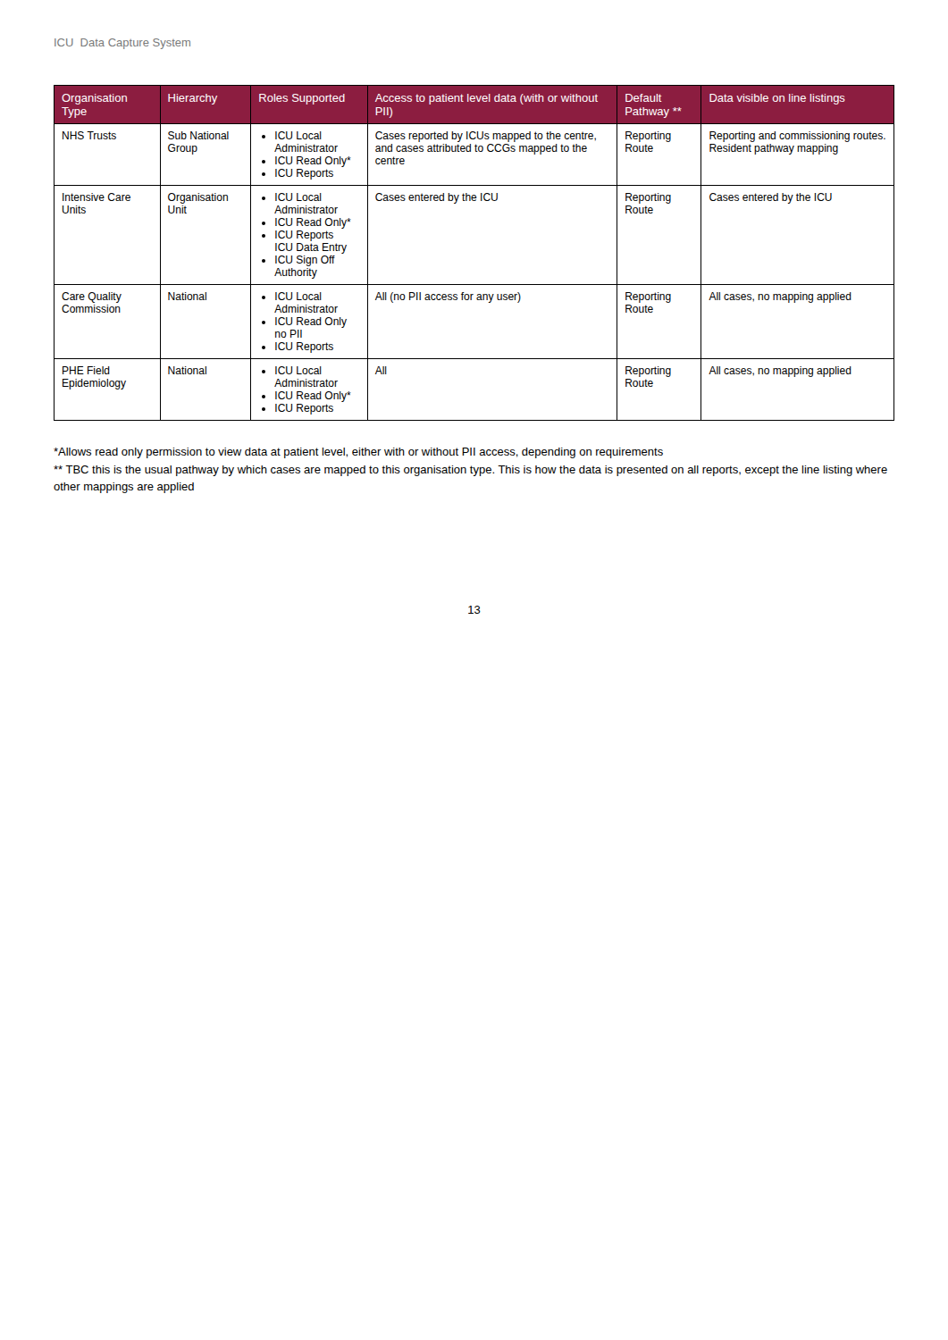ICU Data Capture System
| Organisation Type | Hierarchy | Roles Supported | Access to patient level data (with or without PII) | Default Pathway ** | Data visible on line listings |
| --- | --- | --- | --- | --- | --- |
| NHS Trusts | Sub National Group | ICU Local Administrator ICU Read Only* ICU Reports | Cases reported by ICUs mapped to the centre, and cases attributed to CCGs mapped to the centre | Reporting Route | Reporting and commissioning routes. Resident pathway mapping |
| Intensive Care Units | Organisation Unit | ICU Local Administrator ICU Read Only* ICU Reports ICU Data Entry ICU Sign Off Authority | Cases entered by the ICU | Reporting Route | Cases entered by the ICU |
| Care Quality Commission | National | ICU Local Administrator ICU Read Only no PII ICU Reports | All (no PII access for any user) | Reporting Route | All cases, no mapping applied |
| PHE Field Epidemiology | National | ICU Local Administrator ICU Read Only* ICU Reports | All | Reporting Route | All cases, no mapping applied |
*Allows read only permission to view data at patient level, either with or without PII access, depending on requirements
** TBC this is the usual pathway by which cases are mapped to this organisation type. This is how the data is presented on all reports, except the line listing where other mappings are applied
13